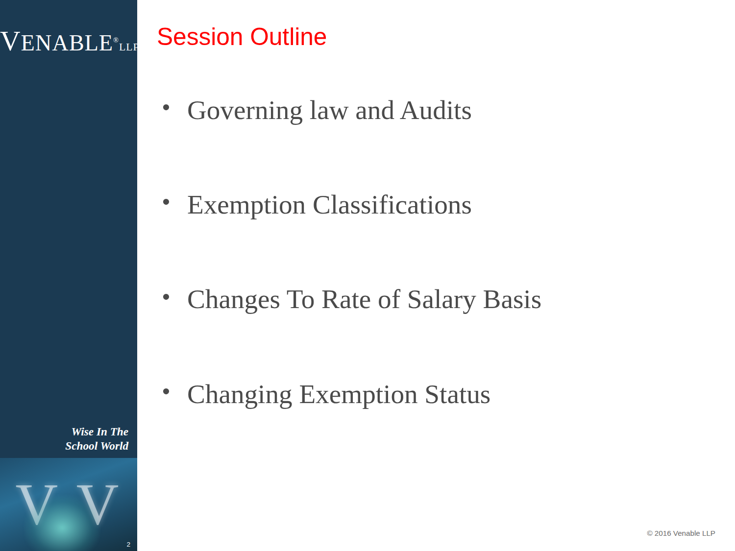VENABLE®LLP
Wise In The
School World
2
Session Outline
Governing law and Audits
Exemption Classifications
Changes To Rate of Salary Basis
Changing Exemption Status
© 2016 Venable LLP